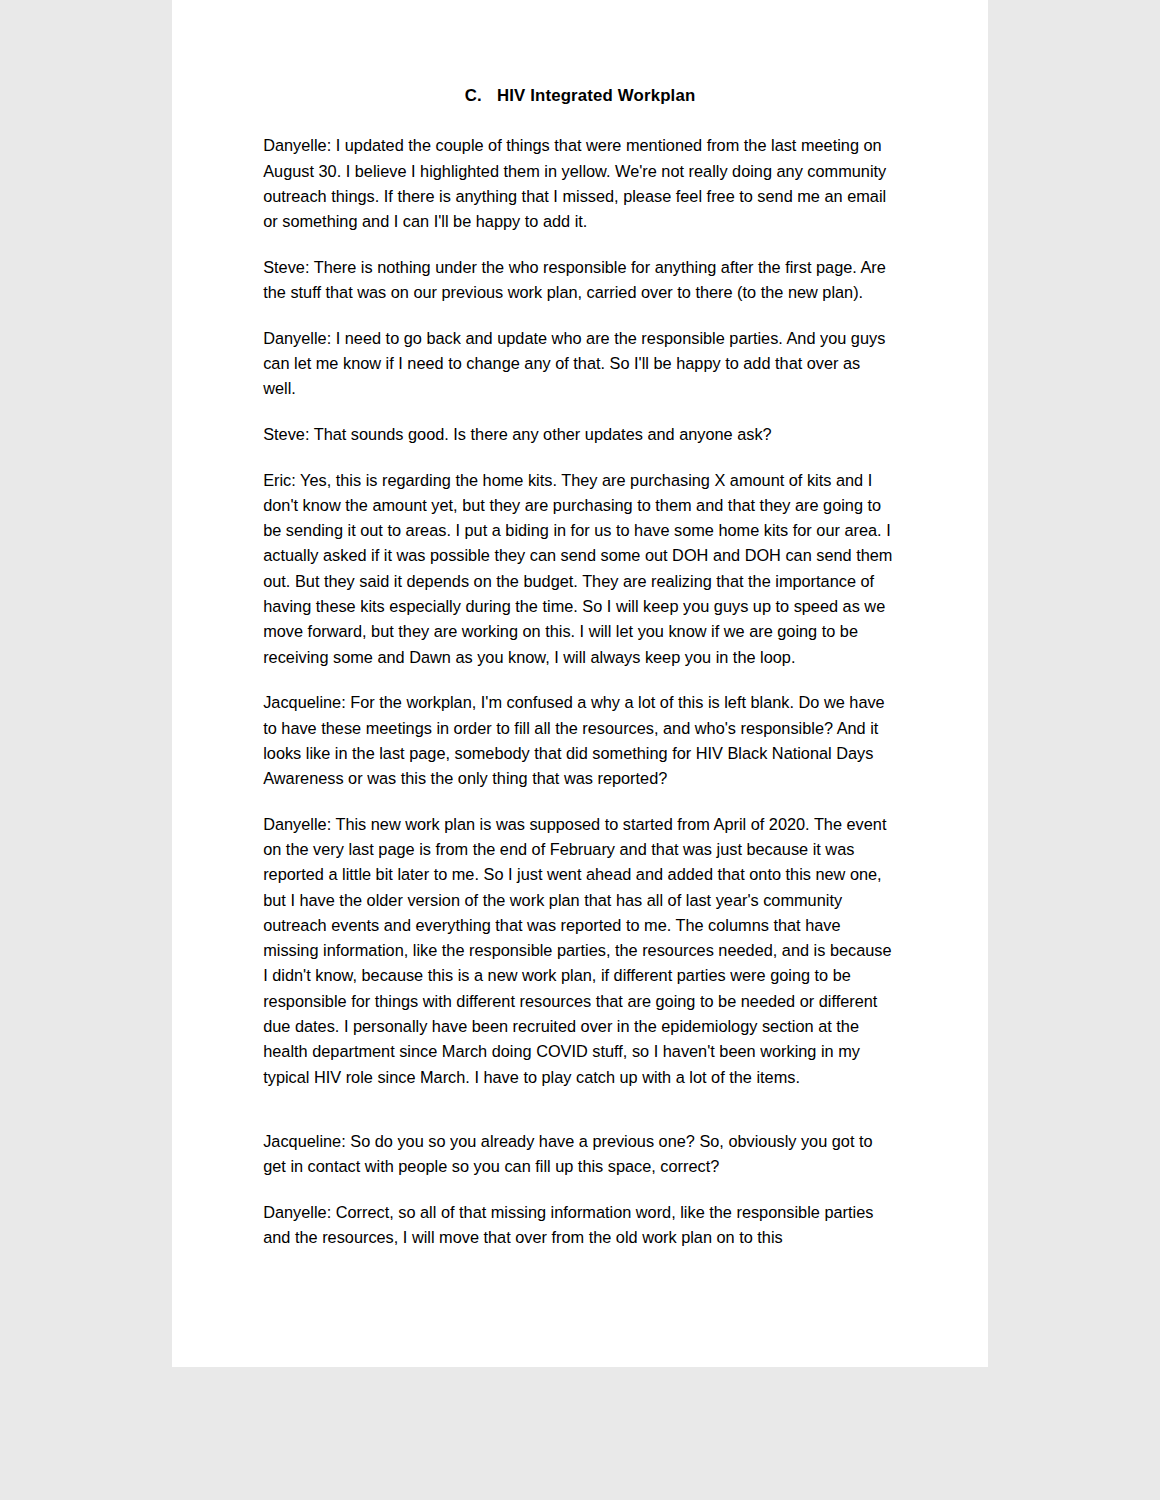C. HIV Integrated Workplan
Danyelle: I updated the couple of things that were mentioned from the last meeting on August 30. I believe I highlighted them in yellow. We're not really doing any community outreach things. If there is anything that I missed, please feel free to send me an email or something and I can I'll be happy to add it.
Steve: There is nothing under the who responsible for anything after the first page. Are the stuff that was on our previous work plan, carried over to there (to the new plan).
Danyelle: I need to go back and update who are the responsible parties. And you guys can let me know if I need to change any of that. So I'll be happy to add that over as well.
Steve: That sounds good. Is there any other updates and anyone ask?
Eric: Yes, this is regarding the home kits. They are purchasing X amount of kits and I don't know the amount yet, but they are purchasing to them and that they are going to be sending it out to areas. I put a biding in for us to have some home kits for our area. I actually asked if it was possible they can send some out DOH and DOH can send them out. But they said it depends on the budget. They are realizing that the importance of having these kits especially during the time. So I will keep you guys up to speed as we move forward, but they are working on this. I will let you know if we are going to be receiving some and Dawn as you know, I will always keep you in the loop.
Jacqueline: For the workplan, I'm confused a why a lot of this is left blank. Do we have to have these meetings in order to fill all the resources, and who's responsible? And it looks like in the last page, somebody that did something for HIV Black National Days Awareness or was this the only thing that was reported?
Danyelle: This new work plan is was supposed to started from April of 2020. The event on the very last page is from the end of February and that was just because it was reported a little bit later to me. So I just went ahead and added that onto this new one, but I have the older version of the work plan that has all of last year's community outreach events and everything that was reported to me. The columns that have missing information, like the responsible parties, the resources needed, and is because I didn't know, because this is a new work plan, if different parties were going to be responsible for things with different resources that are going to be needed or different due dates. I personally have been recruited over in the epidemiology section at the health department since March doing COVID stuff, so I haven't been working in my typical HIV role since March. I have to play catch up with a lot of the items.
Jacqueline: So do you so you already have a previous one? So, obviously you got to get in contact with people so you can fill up this space, correct?
Danyelle: Correct, so all of that missing information word, like the responsible parties and the resources, I will move that over from the old work plan on to this